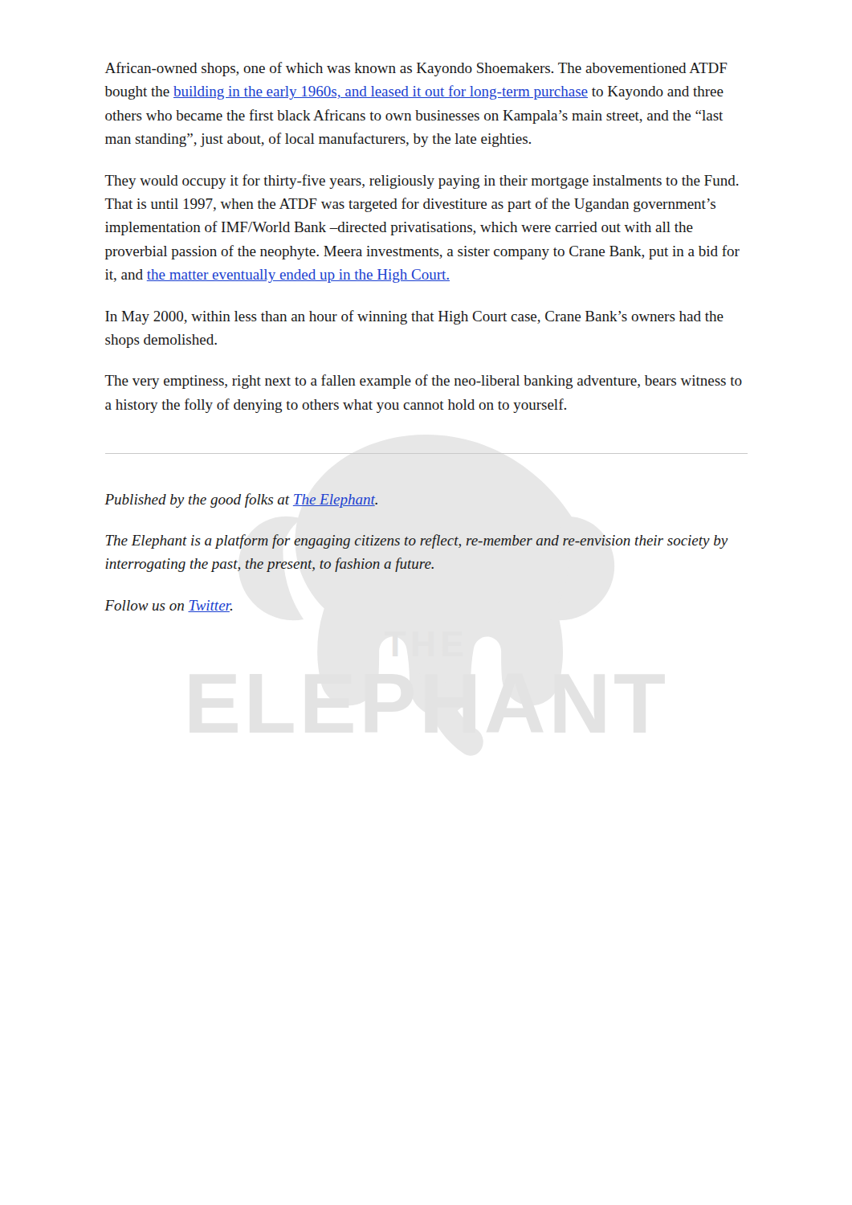THE ELEPHANT
African-owned shops, one of which was known as Kayondo Shoemakers. The abovementioned ATDF bought the building in the early 1960s, and leased it out for long-term purchase to Kayondo and three others who became the first black Africans to own businesses on Kampala’s main street, and the “last man standing”, just about, of local manufacturers, by the late eighties.
They would occupy it for thirty-five years, religiously paying in their mortgage instalments to the Fund. That is until 1997, when the ATDF was targeted for divestiture as part of the Ugandan government’s implementation of IMF/World Bank –directed privatisations, which were carried out with all the proverbial passion of the neophyte. Meera investments, a sister company to Crane Bank, put in a bid for it, and the matter eventually ended up in the High Court.
In May 2000, within less than an hour of winning that High Court case, Crane Bank’s owners had the shops demolished.
The very emptiness, right next to a fallen example of the neo-liberal banking adventure, bears witness to a history the folly of denying to others what you cannot hold on to yourself.
Published by the good folks at The Elephant.
The Elephant is a platform for engaging citizens to reflect, re-member and re-envision their society by interrogating the past, the present, to fashion a future.
Follow us on Twitter.